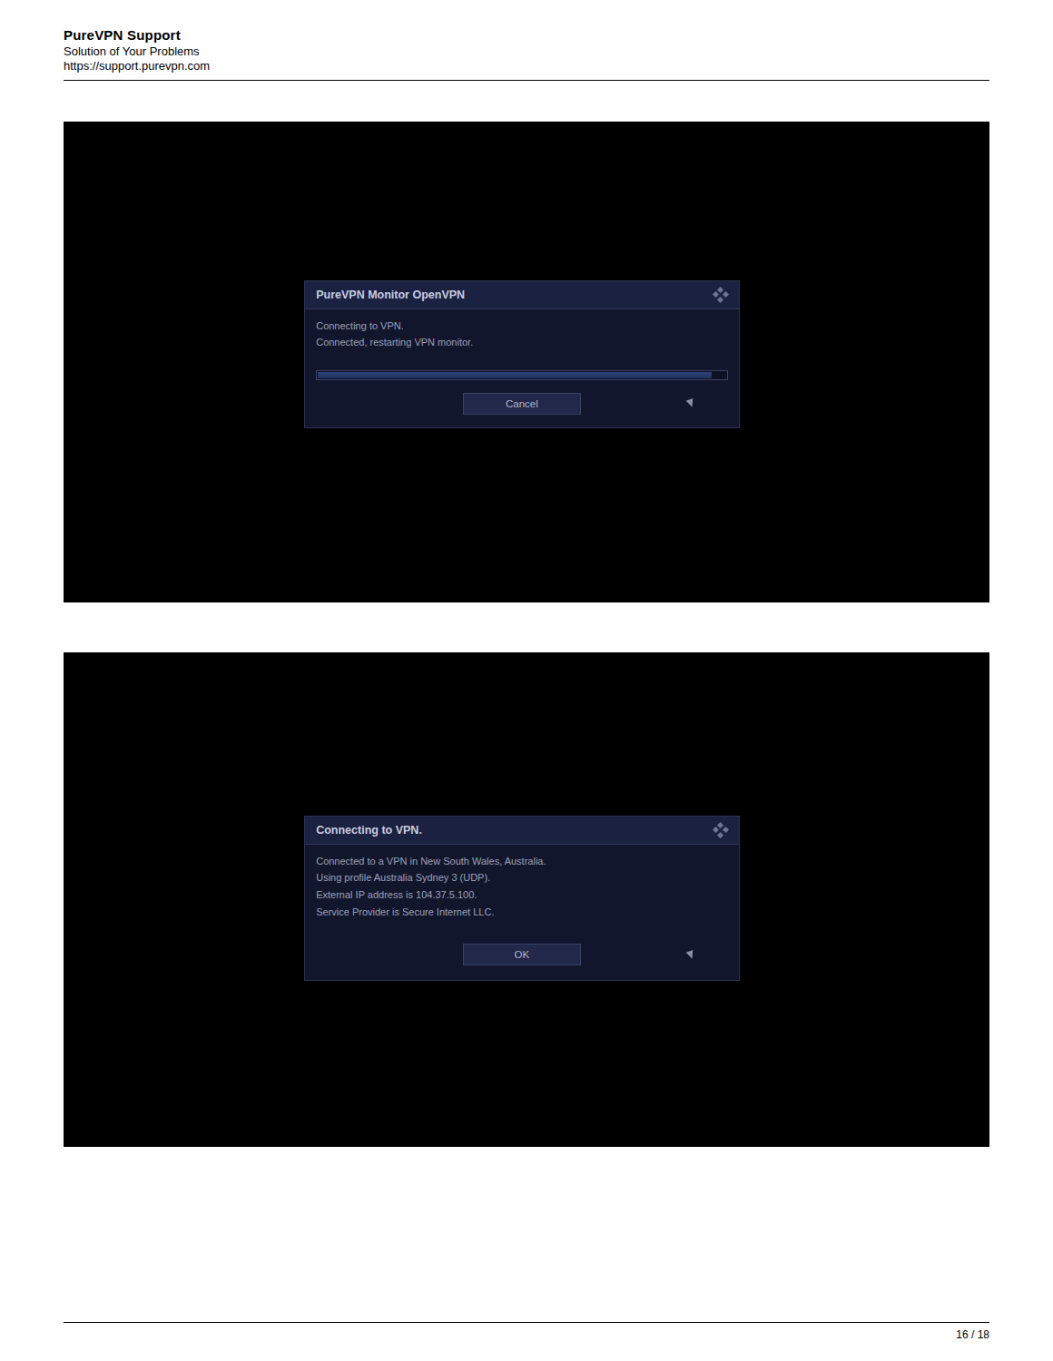PureVPN Support
Solution of Your Problems
https://support.purevpn.com
PureVPN Monitor OpenVPN
Connecting to VPN.
Connected, restarting VPN monitor.
Cancel
Connecting to VPN.
Connected to a VPN in New South Wales, Australia.
Using profile Australia Sydney 3 (UDP).
External IP address is 104.37.5.100.
Service Provider is Secure Internet LLC.
OK
16 / 18